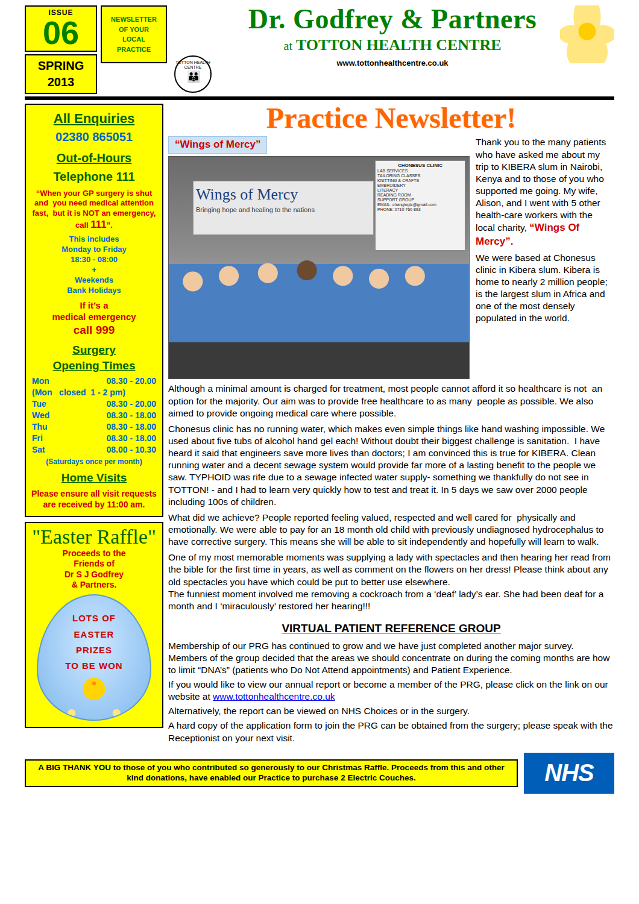ISSUE
06
SPRING 2013
NEWSLETTER
OF YOUR
LOCAL
PRACTICE
Dr. Godfrey & Partners
at TOTTON HEALTH CENTRE
www.tottonhealthcentre.co.uk
TOTTON HEALTH CENTRE 👪
All Enquiries
02380 865051
Out-of-Hours
Telephone 111
“When your GP surgery is shut and you need medical attention fast, but it is NOT an emergency, call 111”.
This includes
Monday to Friday
18:30 - 08:00
+
Weekends
Bank Holidays
If it’s a
medical emergency
call 999
Surgery
Opening Times
| Mon | 08.30 - 20.00 |
| (Mon closed 1 - 2 pm) |
| Tue | 08.30 - 20.00 |
| Wed | 08.30 - 18.00 |
| Thu | 08.30 - 18.00 |
| Fri | 08.30 - 18.00 |
| Sat | 08.00 - 10.30 |
(Saturdays once per month)
Home Visits
Please ensure all visit requests are received by 11:00 am.
"Easter Raffle"
Proceeds to the
Friends of
Dr S J Godfrey
& Partners.
LOTS OF
EASTER
PRIZES
TO BE WON
Practice Newsletter!
“Wings of Mercy”
Wings of Mercy
Bringing hope and healing to the nations
CHONESUS CLINIC LAB SERVICES
TAILORING CLASSES
KNITTING & CRAFTS
EMBROIDERY
LITERACY
READING ROOM
SUPPORT GROUP
EMAIL: changingtc@gmail.com
PHONE: 0710 760 893
Thank you to the many patients who have asked me about my trip to KIBERA slum in Nairobi, Kenya and to those of you who supported me going. My wife, Alison, and I went with 5 other health-care workers with the local charity, “Wings Of Mercy”.
We were based at Chonesus clinic in Kibera slum. Kibera is home to nearly 2 million people; is the largest slum in Africa and one of the most densely populated in the world.
Although a minimal amount is charged for treatment, most people cannot afford it so healthcare is not an option for the majority. Our aim was to provide free healthcare to as many people as possible. We also aimed to provide ongoing medical care where possible.
Chonesus clinic has no running water, which makes even simple things like hand washing impossible. We used about five tubs of alcohol hand gel each! Without doubt their biggest challenge is sanitation. I have heard it said that engineers save more lives than doctors; I am convinced this is true for KIBERA. Clean running water and a decent sewage system would provide far more of a lasting benefit to the people we saw. TYPHOID was rife due to a sewage infected water supply- something we thankfully do not see in TOTTON! - and I had to learn very quickly how to test and treat it. In 5 days we saw over 2000 people including 100s of children.
What did we achieve? People reported feeling valued, respected and well cared for physically and emotionally. We were able to pay for an 18 month old child with previously undiagnosed hydrocephalus to have corrective surgery. This means she will be able to sit independently and hopefully will learn to walk.
One of my most memorable moments was supplying a lady with spectacles and then hearing her read from the bible for the first time in years, as well as comment on the flowers on her dress! Please think about any old spectacles you have which could be put to better use elsewhere.
The funniest moment involved me removing a cockroach from a ‘deaf’ lady’s ear. She had been deaf for a month and I ‘miraculously’ restored her hearing!!!
VIRTUAL PATIENT REFERENCE GROUP
Membership of our PRG has continued to grow and we have just completed another major survey. Members of the group decided that the areas we should concentrate on during the coming months are how to limit “DNA’s” (patients who Do Not Attend appointments) and Patient Experience.
If you would like to view our annual report or become a member of the PRG, please click on the link on our website at www.tottonhealthcentre.co.uk
Alternatively, the report can be viewed on NHS Choices or in the surgery.
A hard copy of the application form to join the PRG can be obtained from the surgery; please speak with the Receptionist on your next visit.
A BIG THANK YOU to those of you who contributed so generously to our Christmas Raffle. Proceeds from this and other kind donations, have enabled our Practice to purchase 2 Electric Couches.
NHS